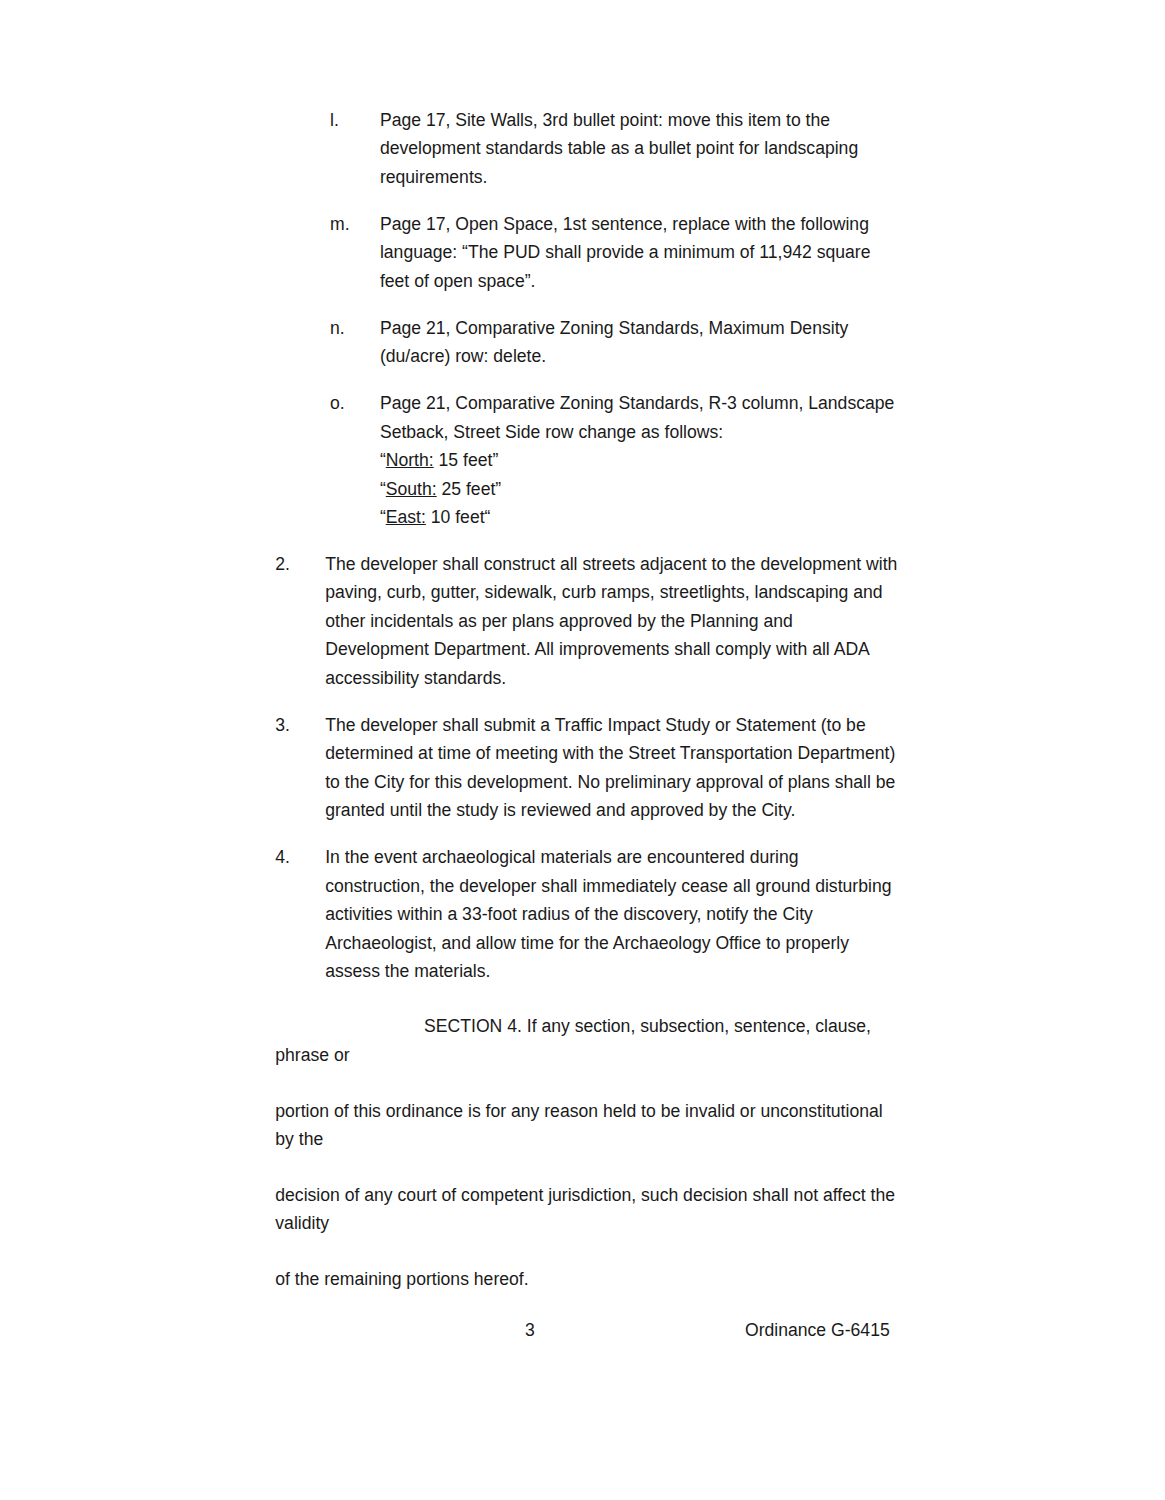l.
Page 17, Site Walls, 3rd bullet point: move this item to the development standards table as a bullet point for landscaping requirements.
m.
Page 17, Open Space, 1st sentence, replace with the following language: “The PUD shall provide a minimum of 11,942 square feet of open space”.
n.
Page 21, Comparative Zoning Standards, Maximum Density (du/acre) row: delete.
o.
Page 21, Comparative Zoning Standards, R-3 column, Landscape Setback, Street Side row change as follows:
“North: 15 feet”
“South: 25 feet”
“East: 10 feet“
2.
The developer shall construct all streets adjacent to the development with paving, curb, gutter, sidewalk, curb ramps, streetlights, landscaping and other incidentals as per plans approved by the Planning and Development Department. All improvements shall comply with all ADA accessibility standards.
3.
The developer shall submit a Traffic Impact Study or Statement (to be determined at time of meeting with the Street Transportation Department) to the City for this development. No preliminary approval of plans shall be granted until the study is reviewed and approved by the City.
4.
In the event archaeological materials are encountered during construction, the developer shall immediately cease all ground disturbing activities within a 33-foot radius of the discovery, notify the City Archaeologist, and allow time for the Archaeology Office to properly assess the materials.
SECTION 4. If any section, subsection, sentence, clause, phrase or
portion of this ordinance is for any reason held to be invalid or unconstitutional by the
decision of any court of competent jurisdiction, such decision shall not affect the validity
of the remaining portions hereof.
3
Ordinance G-6415